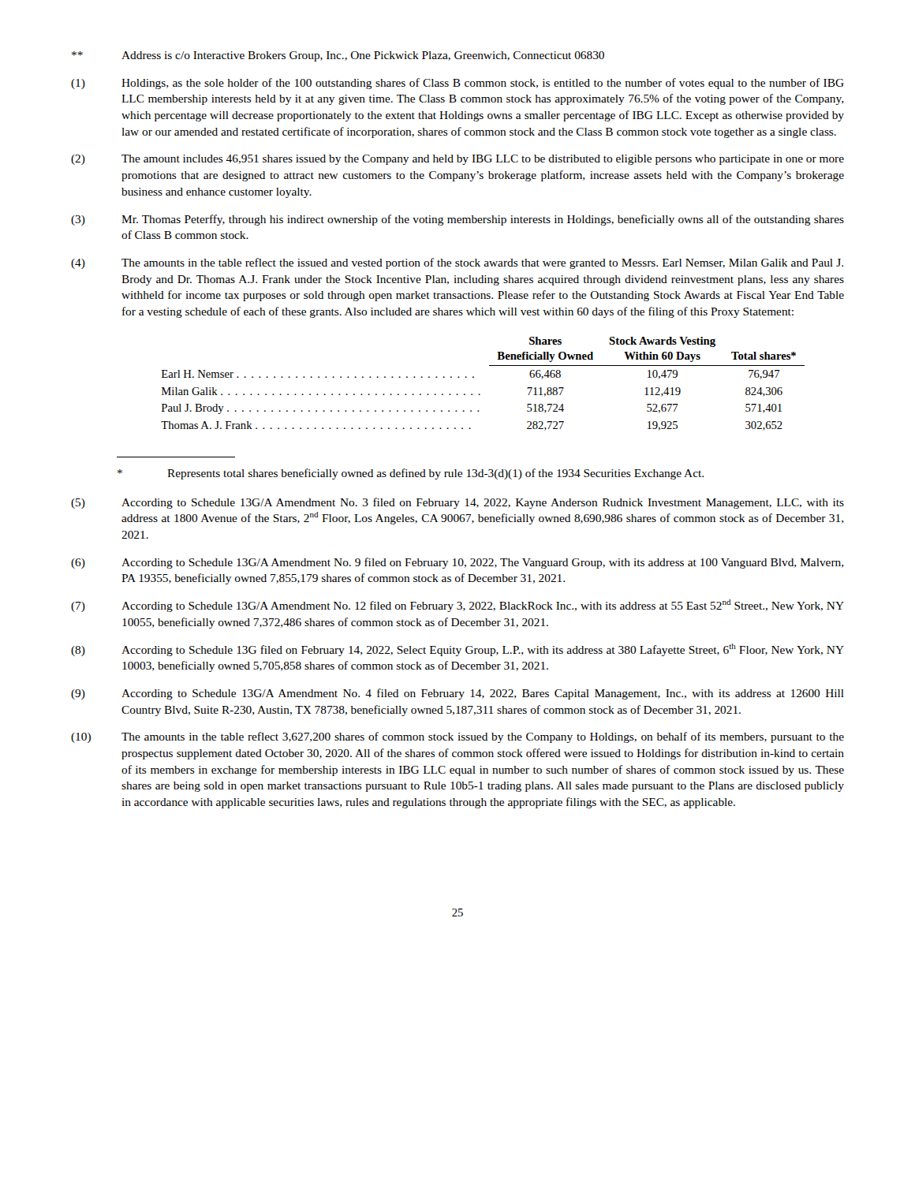**
Address is c/o Interactive Brokers Group, Inc., One Pickwick Plaza, Greenwich, Connecticut 06830
(1)
Holdings, as the sole holder of the 100 outstanding shares of Class B common stock, is entitled to the number of votes equal to the number of IBG LLC membership interests held by it at any given time. The Class B common stock has approximately 76.5% of the voting power of the Company, which percentage will decrease proportionately to the extent that Holdings owns a smaller percentage of IBG LLC. Except as otherwise provided by law or our amended and restated certificate of incorporation, shares of common stock and the Class B common stock vote together as a single class.
(2)
The amount includes 46,951 shares issued by the Company and held by IBG LLC to be distributed to eligible persons who participate in one or more promotions that are designed to attract new customers to the Company’s brokerage platform, increase assets held with the Company’s brokerage business and enhance customer loyalty.
(3)
Mr. Thomas Peterffy, through his indirect ownership of the voting membership interests in Holdings, beneficially owns all of the outstanding shares of Class B common stock.
(4)
The amounts in the table reflect the issued and vested portion of the stock awards that were granted to Messrs. Earl Nemser, Milan Galik and Paul J. Brody and Dr. Thomas A.J. Frank under the Stock Incentive Plan, including shares acquired through dividend reinvestment plans, less any shares withheld for income tax purposes or sold through open market transactions. Please refer to the Outstanding Stock Awards at Fiscal Year End Table for a vesting schedule of each of these grants. Also included are shares which will vest within 60 days of the filing of this Proxy Statement:
| | Shares | Stock Awards Vesting | Total shares* |
| --- | --- | --- | --- |
| | Beneficially Owned | Within 60 Days |
| Earl H. Nemser . . . . . . . . . . . . . . . . . . . . . . . . . . . . . . . . . | 66,468 | 10,479 | 76,947 |
| Milan Galik . . . . . . . . . . . . . . . . . . . . . . . . . . . . . . . . . . . . | 711,887 | 112,419 | 824,306 |
| Paul J. Brody . . . . . . . . . . . . . . . . . . . . . . . . . . . . . . . . . . . | 518,724 | 52,677 | 571,401 |
| Thomas A. J. Frank . . . . . . . . . . . . . . . . . . . . . . . . . . . . . . | 282,727 | 19,925 | 302,652 |
*
Represents total shares beneficially owned as defined by rule 13d-3(d)(1) of the 1934 Securities Exchange Act.
(5)
According to Schedule 13G/A Amendment No. 3 filed on February 14, 2022, Kayne Anderson Rudnick Investment Management, LLC, with its address at 1800 Avenue of the Stars, 2nd Floor, Los Angeles, CA 90067, beneficially owned 8,690,986 shares of common stock as of December 31, 2021.
(6)
According to Schedule 13G/A Amendment No. 9 filed on February 10, 2022, The Vanguard Group, with its address at 100 Vanguard Blvd, Malvern, PA 19355, beneficially owned 7,855,179 shares of common stock as of December 31, 2021.
(7)
According to Schedule 13G/A Amendment No. 12 filed on February 3, 2022, BlackRock Inc., with its address at 55 East 52nd Street., New York, NY 10055, beneficially owned 7,372,486 shares of common stock as of December 31, 2021.
(8)
According to Schedule 13G filed on February 14, 2022, Select Equity Group, L.P., with its address at 380 Lafayette Street, 6th Floor, New York, NY 10003, beneficially owned 5,705,858 shares of common stock as of December 31, 2021.
(9)
According to Schedule 13G/A Amendment No. 4 filed on February 14, 2022, Bares Capital Management, Inc., with its address at 12600 Hill Country Blvd, Suite R-230, Austin, TX 78738, beneficially owned 5,187,311 shares of common stock as of December 31, 2021.
(10)
The amounts in the table reflect 3,627,200 shares of common stock issued by the Company to Holdings, on behalf of its members, pursuant to the prospectus supplement dated October 30, 2020. All of the shares of common stock offered were issued to Holdings for distribution in-kind to certain of its members in exchange for membership interests in IBG LLC equal in number to such number of shares of common stock issued by us. These shares are being sold in open market transactions pursuant to Rule 10b5-1 trading plans. All sales made pursuant to the Plans are disclosed publicly in accordance with applicable securities laws, rules and regulations through the appropriate filings with the SEC, as applicable.
25